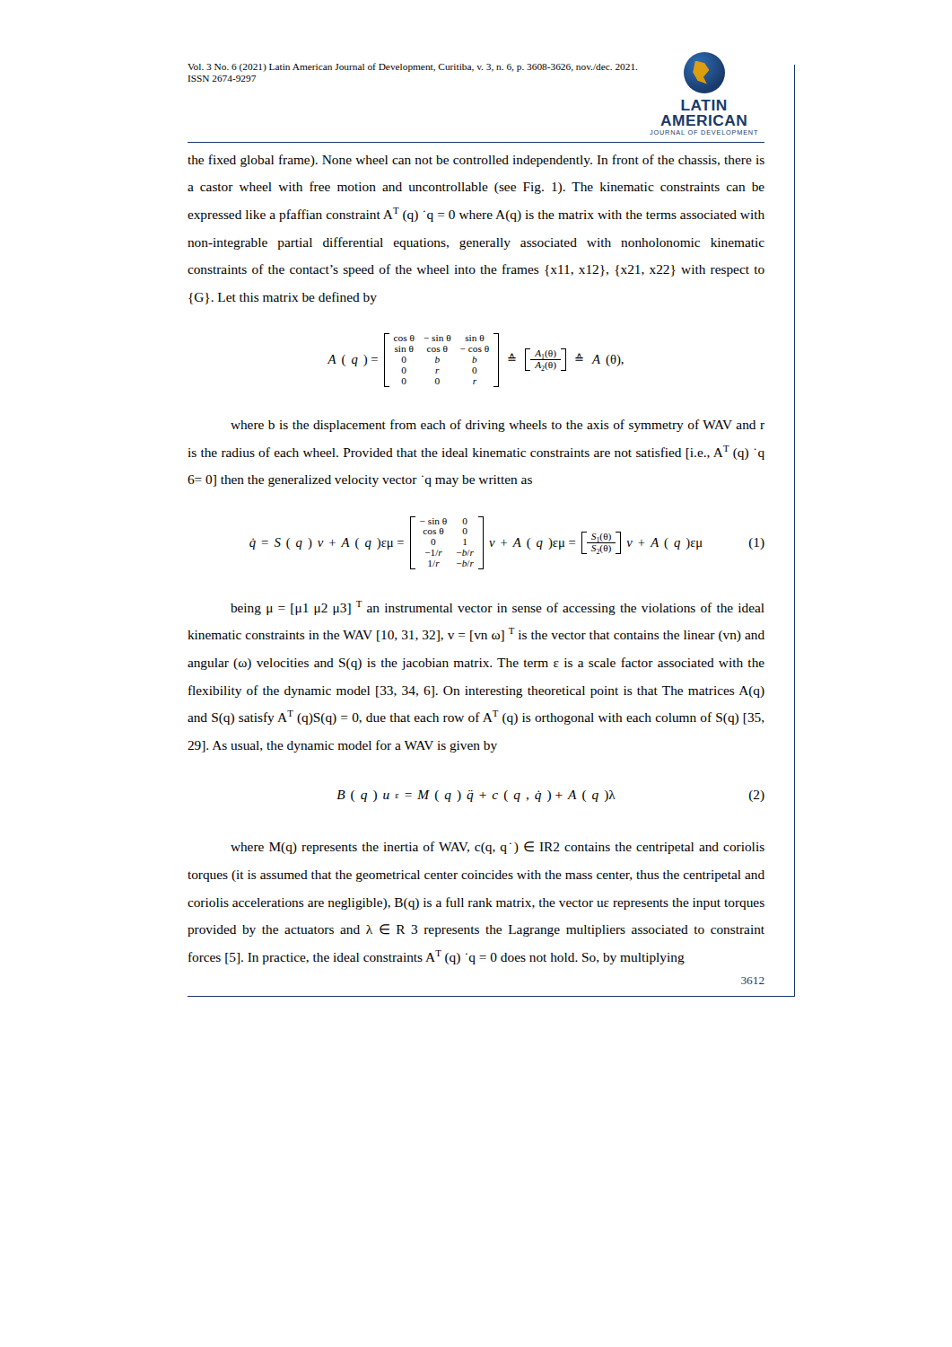Vol. 3 No. 6 (2021) Latin American Journal of Development, Curitiba, v. 3, n. 6, p. 3608-3626, nov./dec. 2021. ISSN 2674-9297
LATIN AMERICAN
JOURNAL OF DEVELOPMENT
the fixed global frame). None wheel can not be controlled independently. In front of the chassis, there is a castor wheel with free motion and uncontrollable (see Fig. 1). The kinematic constraints can be expressed like a pfaffian constraint AT (q) ˙q = 0 where A(q) is the matrix with the terms associated with non-integrable partial differential equations, generally associated with nonholonomic kinematic constraints of the contact’s speed of the wheel into the frames {x11, x12}, {x21, x22} with respect to {G}. Let this matrix be defined by
A(q) =
| cos θ | − sin θ | sin θ |
| sin θ | cos θ | − cos θ |
| 0 | b | b |
| 0 | r | 0 |
| 0 | 0 | r |
≙
| A 1 (θ) |
| A 2 (θ) |
≙ A(θ),
where b is the displacement from each of driving wheels to the axis of symmetry of WAV and r is the radius of each wheel. Provided that the ideal kinematic constraints are not satisfied [i.e., AT (q) ˙q 6= 0] then the generalized velocity vector ˙q may be written as
q̇ = S(q)v + A(q)εμ =
| − sin θ | 0 |
| cos θ | 0 |
| 0 | 1 |
| −1/ r | − b / r |
| 1/ r | − b / r |
v + A(q)εμ =
| S 1 (θ) |
| S 2 (θ) |
v + A(q)εμ (1)
being μ = [μ1 μ2 μ3] T an instrumental vector in sense of accessing the violations of the ideal kinematic constraints in the WAV [10, 31, 32], v = [vn ω] T is the vector that contains the linear (vn) and angular (ω) velocities and S(q) is the jacobian matrix. The term ε is a scale factor associated with the flexibility of the dynamic model [33, 34, 6]. On interesting theoretical point is that The matrices A(q) and S(q) satisfy AT (q)S(q) = 0, due that each row of AT (q) is orthogonal with each column of S(q) [35, 29]. As usual, the dynamic model for a WAV is given by
B(q)uε = M(q)q̈ + c(q, q̇) + A(q)λ (2)
where M(q) represents the inertia of WAV, c(q, q˙) ∈ IR2 contains the centripetal and coriolis torques (it is assumed that the geometrical center coincides with the mass center, thus the centripetal and coriolis accelerations are negligible), B(q) is a full rank matrix, the vector uε represents the input torques provided by the actuators and λ ∈ R 3 represents the Lagrange multipliers associated to constraint forces [5]. In practice, the ideal constraints AT (q) ˙q = 0 does not hold. So, by multiplying
3612